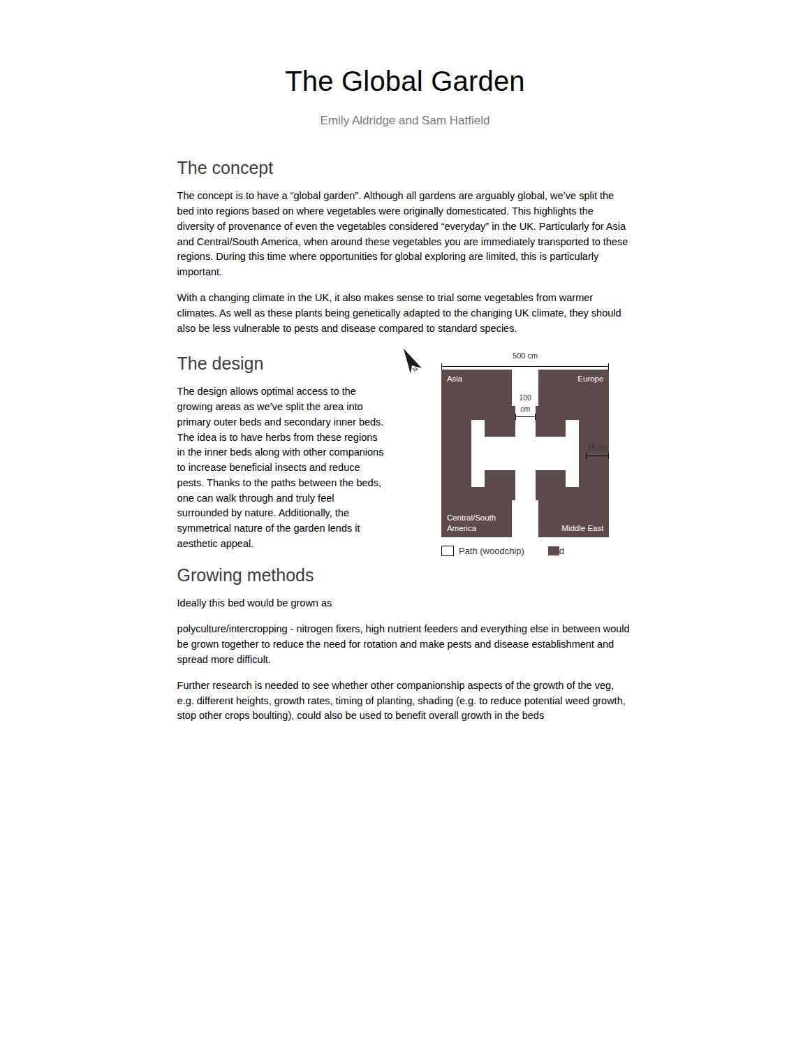The Global Garden
Emily Aldridge and Sam Hatfield
The concept
The concept is to have a “global garden”. Although all gardens are arguably global, we’ve split the bed into regions based on where vegetables were originally domesticated. This highlights the diversity of provenance of even the vegetables considered “everyday” in the UK. Particularly for Asia and Central/South America, when around these vegetables you are immediately transported to these regions. During this time where opportunities for global exploring are limited, this is particularly important.
With a changing climate in the UK, it also makes sense to trial some vegetables from warmer climates. As well as these plants being genetically adapted to the changing UK climate, they should also be less vulnerable to pests and disease compared to standard species.
The design
The design allows optimal access to the growing areas as we’ve split the area into primary outer beds and secondary inner beds. The idea is to have herbs from these regions in the inner beds along with other companions to increase beneficial insects and reduce pests. Thanks to the paths between the beds, one can walk through and truly feel surrounded by nature. Additionally, the symmetrical nature of the garden lends it aesthetic appeal.
Growing methods
Ideally this bed would be grown as
N
500 cm
500 cm
225 cm
Asia
Europe
Central/South
America
Middle East
100 cm
75 cm
Path (woodchip)
Bed
polyculture/intercropping - nitrogen fixers, high nutrient feeders and everything else in between would be grown together to reduce the need for rotation and make pests and disease establishment and spread more difficult.
Further research is needed to see whether other companionship aspects of the growth of the veg, e.g. different heights, growth rates, timing of planting, shading (e.g. to reduce potential weed growth, stop other crops boulting), could also be used to benefit overall growth in the beds